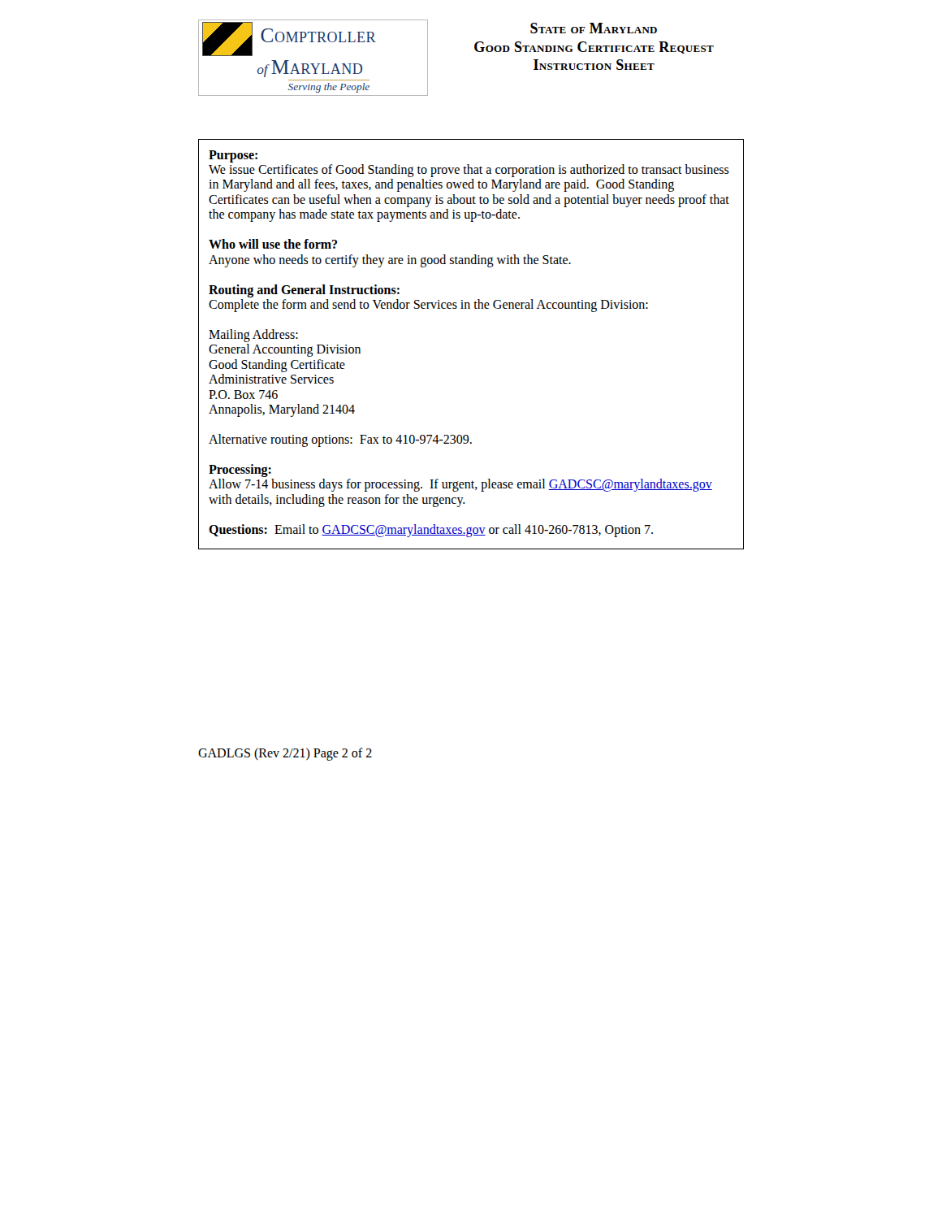Comptroller
of Maryland
Serving the People
State of Maryland
Good Standing Certificate Request
Instruction Sheet
Purpose:
We issue Certificates of Good Standing to prove that a corporation is authorized to transact business in Maryland and all fees, taxes, and penalties owed to Maryland are paid. Good Standing Certificates can be useful when a company is about to be sold and a potential buyer needs proof that the company has made state tax payments and is up-to-date.
Who will use the form?
Anyone who needs to certify they are in good standing with the State.
Routing and General Instructions:
Complete the form and send to Vendor Services in the General Accounting Division:
Mailing Address:
General Accounting Division
Good Standing Certificate
Administrative Services
P.O. Box 746
Annapolis, Maryland 21404
Alternative routing options: Fax to 410-974-2309.
Processing:
Allow 7-14 business days for processing. If urgent, please email GADCSC@marylandtaxes.gov with details, including the reason for the urgency.
Questions: Email to GADCSC@marylandtaxes.gov or call 410-260-7813, Option 7.
GADLGS (Rev 2/21) Page 2 of 2